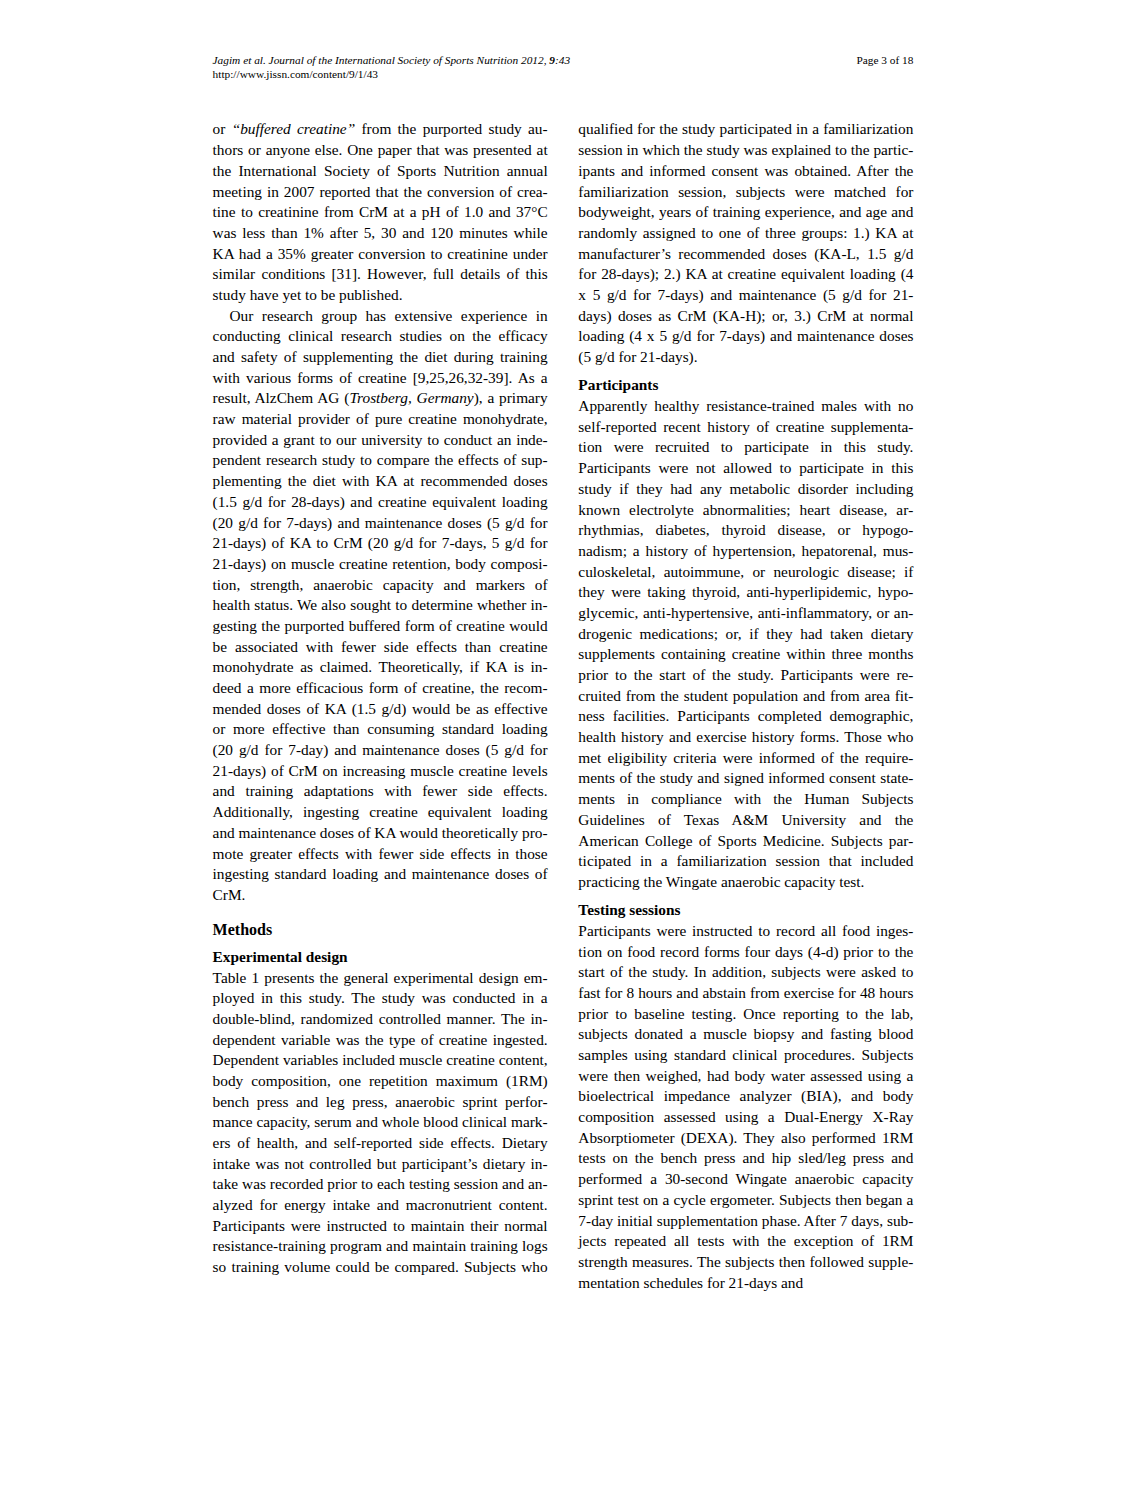Jagim et al. Journal of the International Society of Sports Nutrition 2012, 9:43
http://www.jissn.com/content/9/1/43
Page 3 of 18
or “buffered creatine” from the purported study authors or anyone else. One paper that was presented at the International Society of Sports Nutrition annual meeting in 2007 reported that the conversion of creatine to creatinine from CrM at a pH of 1.0 and 37°C was less than 1% after 5, 30 and 120 minutes while KA had a 35% greater conversion to creatinine under similar conditions [31]. However, full details of this study have yet to be published.
Our research group has extensive experience in conducting clinical research studies on the efficacy and safety of supplementing the diet during training with various forms of creatine [9,25,26,32-39]. As a result, AlzChem AG (Trostberg, Germany), a primary raw material provider of pure creatine monohydrate, provided a grant to our university to conduct an independent research study to compare the effects of supplementing the diet with KA at recommended doses (1.5 g/d for 28-days) and creatine equivalent loading (20 g/d for 7-days) and maintenance doses (5 g/d for 21-days) of KA to CrM (20 g/d for 7-days, 5 g/d for 21-days) on muscle creatine retention, body composition, strength, anaerobic capacity and markers of health status. We also sought to determine whether ingesting the purported buffered form of creatine would be associated with fewer side effects than creatine monohydrate as claimed. Theoretically, if KA is indeed a more efficacious form of creatine, the recommended doses of KA (1.5 g/d) would be as effective or more effective than consuming standard loading (20 g/d for 7-day) and maintenance doses (5 g/d for 21-days) of CrM on increasing muscle creatine levels and training adaptations with fewer side effects. Additionally, ingesting creatine equivalent loading and maintenance doses of KA would theoretically promote greater effects with fewer side effects in those ingesting standard loading and maintenance doses of CrM.
Methods
Experimental design
Table 1 presents the general experimental design employed in this study. The study was conducted in a double-blind, randomized controlled manner. The independent variable was the type of creatine ingested. Dependent variables included muscle creatine content, body composition, one repetition maximum (1RM) bench press and leg press, anaerobic sprint performance capacity, serum and whole blood clinical markers of health, and self-reported side effects. Dietary intake was not controlled but participant’s dietary intake was recorded prior to each testing session and analyzed for energy intake and macronutrient content. Participants were instructed to maintain their normal resistance-training program and maintain training logs so training volume could be compared. Subjects who qualified for the study participated in a familiarization session in which the study was explained to the participants and informed consent was obtained. After the familiarization session, subjects were matched for bodyweight, years of training experience, and age and randomly assigned to one of three groups: 1.) KA at manufacturer’s recommended doses (KA-L, 1.5 g/d for 28-days); 2.) KA at creatine equivalent loading (4 x 5 g/d for 7-days) and maintenance (5 g/d for 21-days) doses as CrM (KA-H); or, 3.) CrM at normal loading (4 x 5 g/d for 7-days) and maintenance doses (5 g/d for 21-days).
Participants
Apparently healthy resistance-trained males with no self-reported recent history of creatine supplementation were recruited to participate in this study. Participants were not allowed to participate in this study if they had any metabolic disorder including known electrolyte abnormalities; heart disease, arrhythmias, diabetes, thyroid disease, or hypogonadism; a history of hypertension, hepatorenal, musculoskeletal, autoimmune, or neurologic disease; if they were taking thyroid, anti-hyperlipidemic, hypoglycemic, anti-hypertensive, anti-inflammatory, or androgenic medications; or, if they had taken dietary supplements containing creatine within three months prior to the start of the study. Participants were recruited from the student population and from area fitness facilities. Participants completed demographic, health history and exercise history forms. Those who met eligibility criteria were informed of the requirements of the study and signed informed consent statements in compliance with the Human Subjects Guidelines of Texas A&M University and the American College of Sports Medicine. Subjects participated in a familiarization session that included practicing the Wingate anaerobic capacity test.
Testing sessions
Participants were instructed to record all food ingestion on food record forms four days (4-d) prior to the start of the study. In addition, subjects were asked to fast for 8 hours and abstain from exercise for 48 hours prior to baseline testing. Once reporting to the lab, subjects donated a muscle biopsy and fasting blood samples using standard clinical procedures. Subjects were then weighed, had body water assessed using a bioelectrical impedance analyzer (BIA), and body composition assessed using a Dual-Energy X-Ray Absorptiometer (DEXA). They also performed 1RM tests on the bench press and hip sled/leg press and performed a 30-second Wingate anaerobic capacity sprint test on a cycle ergometer. Subjects then began a 7-day initial supplementation phase. After 7 days, subjects repeated all tests with the exception of 1RM strength measures. The subjects then followed supplementation schedules for 21-days and